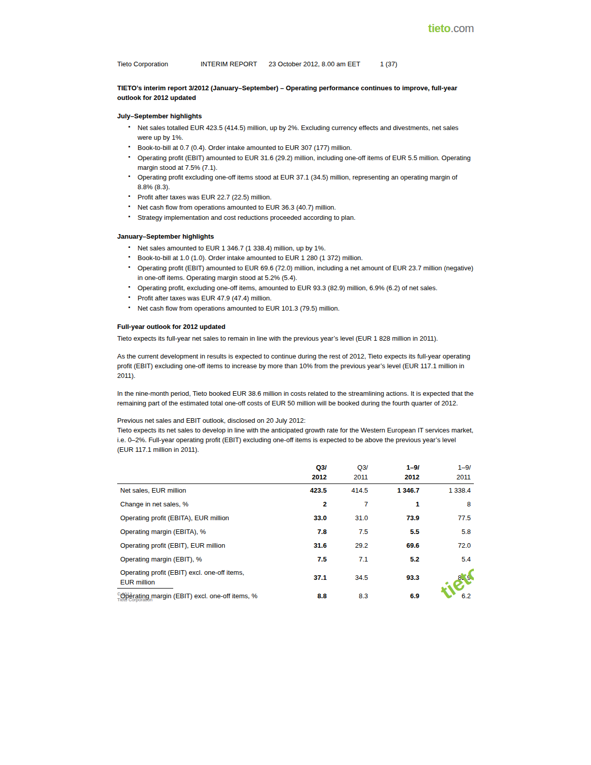tieto.com
Tieto Corporation INTERIM REPORT 23 October 2012, 8.00 am EET 1 (37)
TIETO’s interim report 3/2012 (January–September) – Operating performance continues to improve, full-year outlook for 2012 updated
July–September highlights
Net sales totalled EUR 423.5 (414.5) million, up by 2%. Excluding currency effects and divestments, net sales were up by 1%.
Book-to-bill at 0.7 (0.4). Order intake amounted to EUR 307 (177) million.
Operating profit (EBIT) amounted to EUR 31.6 (29.2) million, including one-off items of EUR 5.5 million. Operating margin stood at 7.5% (7.1).
Operating profit excluding one-off items stood at EUR 37.1 (34.5) million, representing an operating margin of 8.8% (8.3).
Profit after taxes was EUR 22.7 (22.5) million.
Net cash flow from operations amounted to EUR 36.3 (40.7) million.
Strategy implementation and cost reductions proceeded according to plan.
January–September highlights
Net sales amounted to EUR 1 346.7 (1 338.4) million, up by 1%.
Book-to-bill at 1.0 (1.0). Order intake amounted to EUR 1 280 (1 372) million.
Operating profit (EBIT) amounted to EUR 69.6 (72.0) million, including a net amount of EUR 23.7 million (negative) in one-off items. Operating margin stood at 5.2% (5.4).
Operating profit, excluding one-off items, amounted to EUR 93.3 (82.9) million, 6.9% (6.2) of net sales.
Profit after taxes was EUR 47.9 (47.4) million.
Net cash flow from operations amounted to EUR 101.3 (79.5) million.
Full-year outlook for 2012 updated
Tieto expects its full-year net sales to remain in line with the previous year’s level (EUR 1 828 million in 2011).
As the current development in results is expected to continue during the rest of 2012, Tieto expects its full-year operating profit (EBIT) excluding one-off items to increase by more than 10% from the previous year’s level (EUR 117.1 million in 2011).
In the nine-month period, Tieto booked EUR 38.6 million in costs related to the streamlining actions. It is expected that the remaining part of the estimated total one-off costs of EUR 50 million will be booked during the fourth quarter of 2012.
Previous net sales and EBIT outlook, disclosed on 20 July 2012:
Tieto expects its net sales to develop in line with the anticipated growth rate for the Western European IT services market, i.e. 0–2%. Full-year operating profit (EBIT) excluding one-off items is expected to be above the previous year’s level (EUR 117.1 million in 2011).
| | Q3/ 2012 | Q3/ 2011 | 1–9/ 2012 | 1–9/ 2011 |
| --- | --- | --- | --- | --- |
| Net sales, EUR million | 423.5 | 414.5 | 1 346.7 | 1 338.4 |
| Change in net sales, % | 2 | 7 | 1 | 8 |
| Operating profit (EBITA), EUR million | 33.0 | 31.0 | 73.9 | 77.5 |
| Operating margin (EBITA), % | 7.8 | 7.5 | 5.5 | 5.8 |
| Operating profit (EBIT), EUR million | 31.6 | 29.2 | 69.6 | 72.0 |
| Operating margin (EBIT), % | 7.5 | 7.1 | 5.2 | 5.4 |
| Operating profit (EBIT) excl. one-off items, EUR million | 37.1 | 34.5 | 93.3 | 82.9 |
| Operating margin (EBIT) excl. one-off items, % | 8.8 | 8.3 | 6.9 | 6.2 |
© 2012
Tieto Corporation
tieto